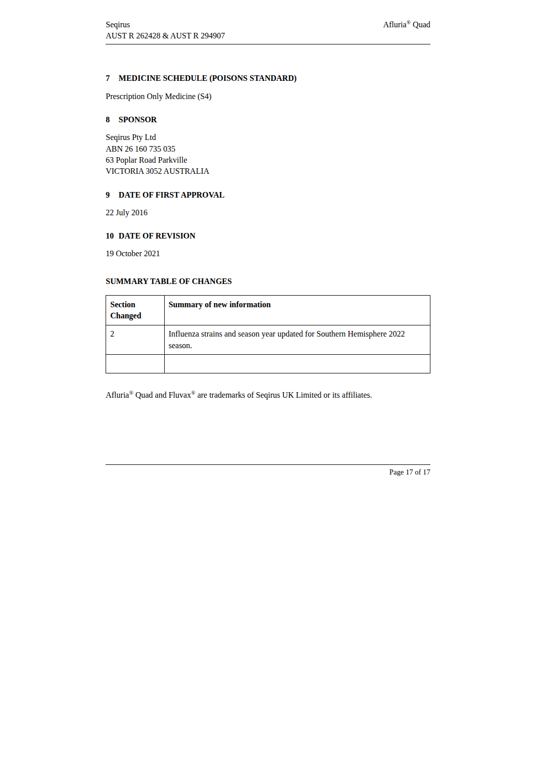Seqirus
Afluria® Quad
AUST R 262428 & AUST R 294907
7 MEDICINE SCHEDULE (POISONS STANDARD)
Prescription Only Medicine (S4)
8 SPONSOR
Seqirus Pty Ltd
ABN 26 160 735 035
63 Poplar Road Parkville
VICTORIA 3052 AUSTRALIA
9 DATE OF FIRST APPROVAL
22 July 2016
10 DATE OF REVISION
19 October 2021
SUMMARY TABLE OF CHANGES
| Section Changed | Summary of new information |
| --- | --- |
| 2 | Influenza strains and season year updated for Southern Hemisphere 2022 season. |
Afluria® Quad and Fluvax® are trademarks of Seqirus UK Limited or its affiliates.
Page 17 of 17